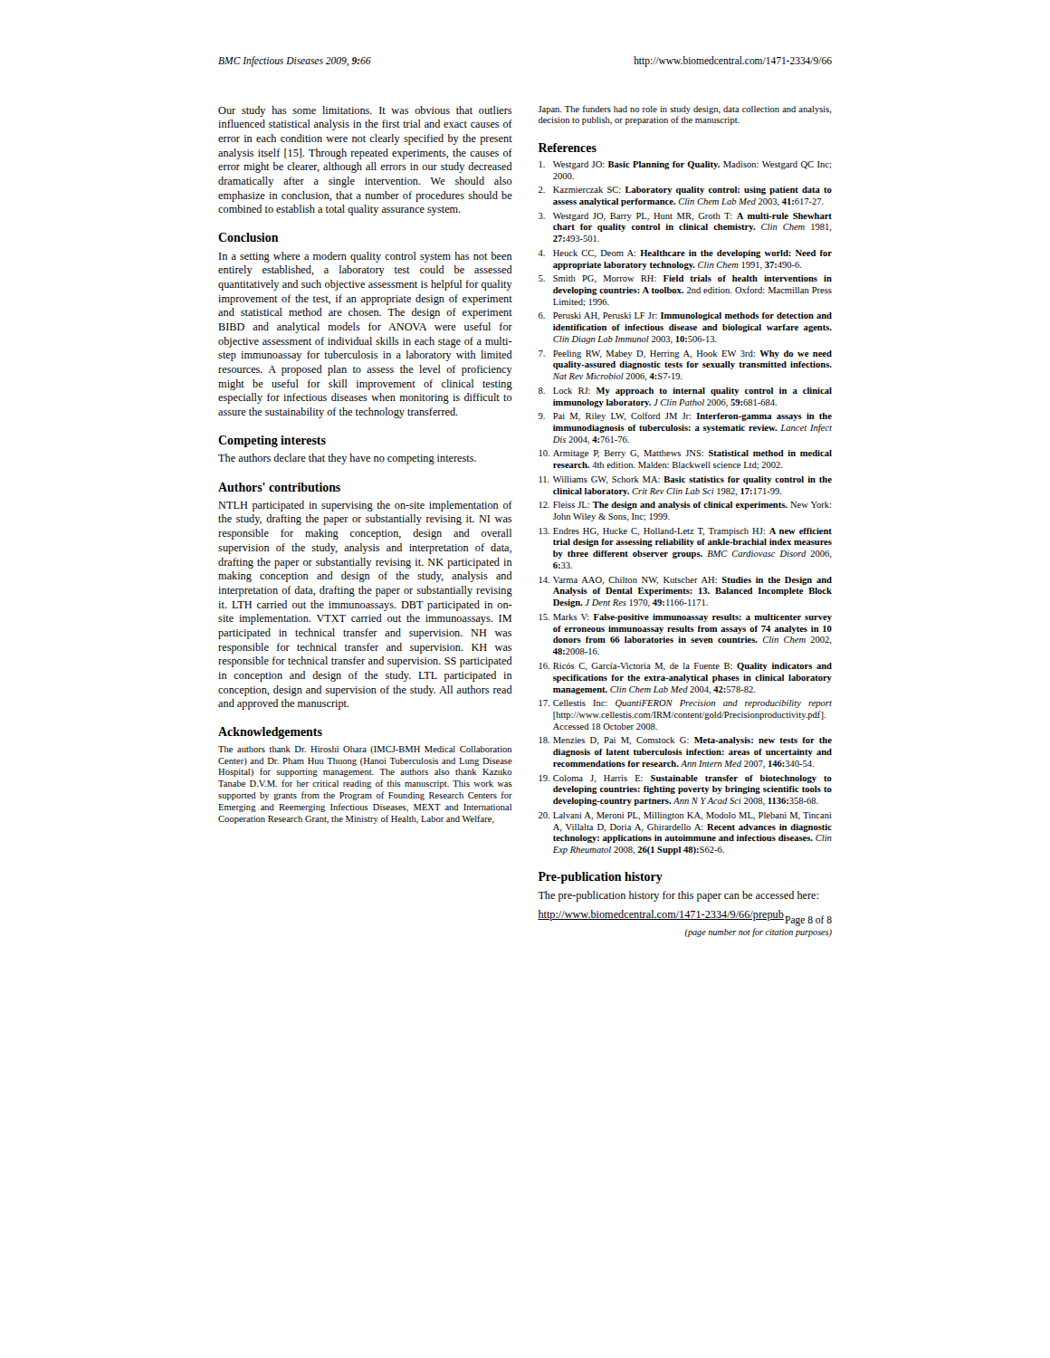BMC Infectious Diseases 2009, 9: 66
http://www.biomedcentral.com/1471-2334/9/66
Our study has some limitations. It was obvious that outliers influenced statistical analysis in the first trial and exact causes of error in each condition were not clearly specified by the present analysis itself [15]. Through repeated experiments, the causes of error might be clearer, although all errors in our study decreased dramatically after a single intervention. We should also emphasize in conclusion, that a number of procedures should be combined to establish a total quality assurance system.
Conclusion
In a setting where a modern quality control system has not been entirely established, a laboratory test could be assessed quantitatively and such objective assessment is helpful for quality improvement of the test, if an appropriate design of experiment and statistical method are chosen. The design of experiment BIBD and analytical models for ANOVA were useful for objective assessment of individual skills in each stage of a multi-step immunoassay for tuberculosis in a laboratory with limited resources. A proposed plan to assess the level of proficiency might be useful for skill improvement of clinical testing especially for infectious diseases when monitoring is difficult to assure the sustainability of the technology transferred.
Competing interests
The authors declare that they have no competing interests.
Authors' contributions
NTLH participated in supervising the on-site implementation of the study, drafting the paper or substantially revising it. NI was responsible for making conception, design and overall supervision of the study, analysis and interpretation of data, drafting the paper or substantially revising it. NK participated in making conception and design of the study, analysis and interpretation of data, drafting the paper or substantially revising it. LTH carried out the immunoassays. DBT participated in on-site implementation. VTXT carried out the immunoassays. IM participated in technical transfer and supervision. NH was responsible for technical transfer and supervision. KH was responsible for technical transfer and supervision. SS participated in conception and design of the study. LTL participated in conception, design and supervision of the study. All authors read and approved the manuscript.
Acknowledgements
The authors thank Dr. Hiroshi Ohara (IMCJ-BMH Medical Collaboration Center) and Dr. Pham Huu Thuong (Hanoi Tuberculosis and Lung Disease Hospital) for supporting management. The authors also thank Kazuko Tanabe D.V.M. for her critical reading of this manuscript. This work was supported by grants from the Program of Founding Research Centers for Emerging and Reemerging Infectious Diseases, MEXT and International Cooperation Research Grant, the Ministry of Health, Labor and Welfare,
Japan. The funders had no role in study design, data collection and analysis, decision to publish, or preparation of the manuscript.
References
Westgard JO: Basic Planning for Quality. Madison: Westgard QC Inc; 2000.
Kazmierczak SC: Laboratory quality control: using patient data to assess analytical performance. Clin Chem Lab Med 2003, 41: 617-27.
Westgard JO, Barry PL, Hunt MR, Groth T: A multi-rule Shewhart chart for quality control in clinical chemistry. Clin Chem 1981, 27: 493-501.
Heuck CC, Deom A: Healthcare in the developing world: Need for appropriate laboratory technology. Clin Chem 1991, 37: 490-6.
Smith PG, Morrow RH: Field trials of health interventions in developing countries: A toolbox. 2nd edition. Oxford: Macmillan Press Limited; 1996.
Peruski AH, Peruski LF Jr: Immunological methods for detection and identification of infectious disease and biological warfare agents. Clin Diagn Lab Immunol 2003, 10: 506-13.
Peeling RW, Mabey D, Herring A, Hook EW 3rd: Why do we need quality-assured diagnostic tests for sexually transmitted infections. Nat Rev Microbiol 2006, 4: S7-19.
Lock RJ: My approach to internal quality control in a clinical immunology laboratory. J Clin Pathol 2006, 59: 681-684.
Pai M, Riley LW, Colford JM Jr: Interferon-gamma assays in the immunodiagnosis of tuberculosis: a systematic review. Lancet Infect Dis 2004, 4: 761-76.
Armitage P, Berry G, Matthews JNS: Statistical method in medical research. 4th edition. Malden: Blackwell science Ltd; 2002.
Williams GW, Schork MA: Basic statistics for quality control in the clinical laboratory. Crit Rev Clin Lab Sci 1982, 17: 171-99.
Fleiss JL: The design and analysis of clinical experiments. New York: John Wiley & Sons, Inc; 1999.
Endres HG, Hucke C, Holland-Letz T, Trampisch HJ: A new efficient trial design for assessing reliability of ankle-brachial index measures by three different observer groups. BMC Cardiovasc Disord 2006, 6: 33.
Varma AAO, Chilton NW, Kutscher AH: Studies in the Design and Analysis of Dental Experiments: 13. Balanced Incomplete Block Design. J Dent Res 1970, 49: 1166-1171.
Marks V: False-positive immunoassay results: a multicenter survey of erroneous immunoassay results from assays of 74 analytes in 10 donors from 66 laboratories in seven countries. Clin Chem 2002, 48: 2008-16.
Ricós C, García-Victoria M, de la Fuente B: Quality indicators and specifications for the extra-analytical phases in clinical laboratory management. Clin Chem Lab Med 2004, 42: 578-82.
Cellestis Inc: QuantiFERON Precision and reproducibility report [http://www.cellestis.com/IRM/content/gold/Precisionproductivity.pdf]. Accessed 18 October 2008.
Menzies D, Pai M, Comstock G: Meta-analysis: new tests for the diagnosis of latent tuberculosis infection: areas of uncertainty and recommendations for research. Ann Intern Med 2007, 146: 340-54.
Coloma J, Harris E: Sustainable transfer of biotechnology to developing countries: fighting poverty by bringing scientific tools to developing-country partners. Ann N Y Acad Sci 2008, 1136: 358-68.
Lalvani A, Meroni PL, Millington KA, Modolo ML, Plebani M, Tincani A, Villalta D, Doria A, Ghirardello A: Recent advances in diagnostic technology: applications in autoimmune and infectious diseases. Clin Exp Rheumatol 2008, 26(1 Suppl 48): S62-6.
Pre-publication history
The pre-publication history for this paper can be accessed here:
http://www.biomedcentral.com/1471-2334/9/66/prepub
Page 8 of 8
(page number not for citation purposes)